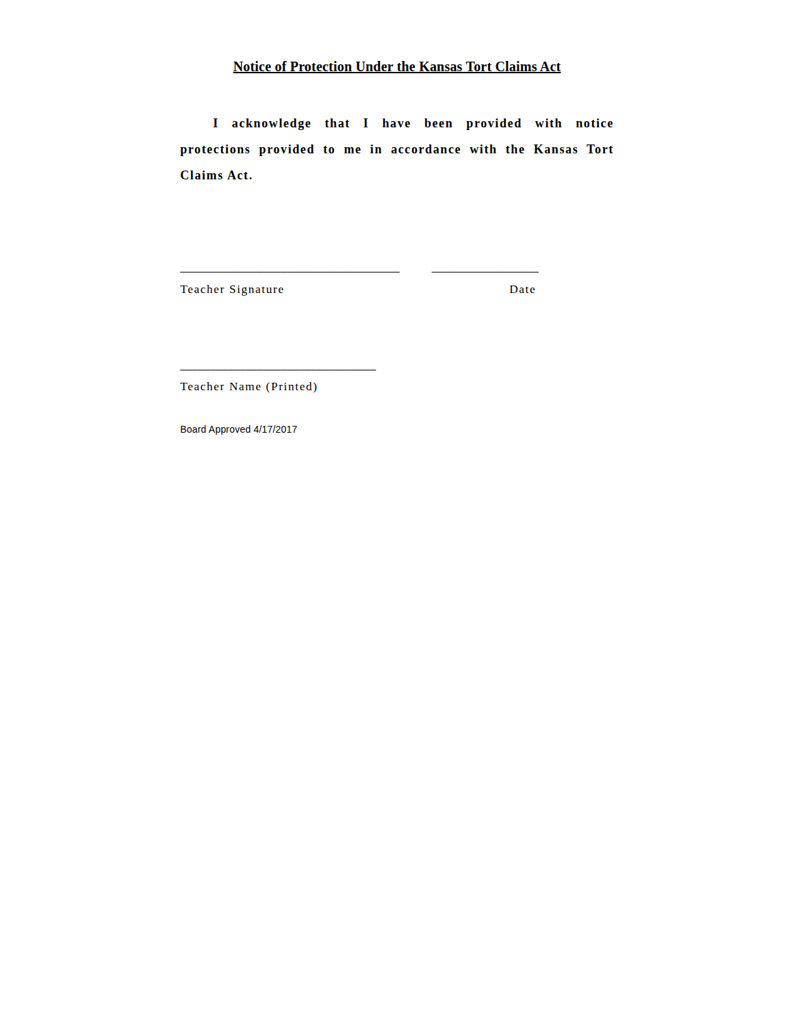Notice of Protection Under the Kansas Tort Claims Act
I acknowledge that I have been provided with notice protections provided to me in accordance with the Kansas Tort Claims Act.
| _____________________________________ | __________________ |
| Teacher Signature | Date |
| _________________________________ | |
| Teacher Name (Printed) | |
Board Approved 4/17/2017